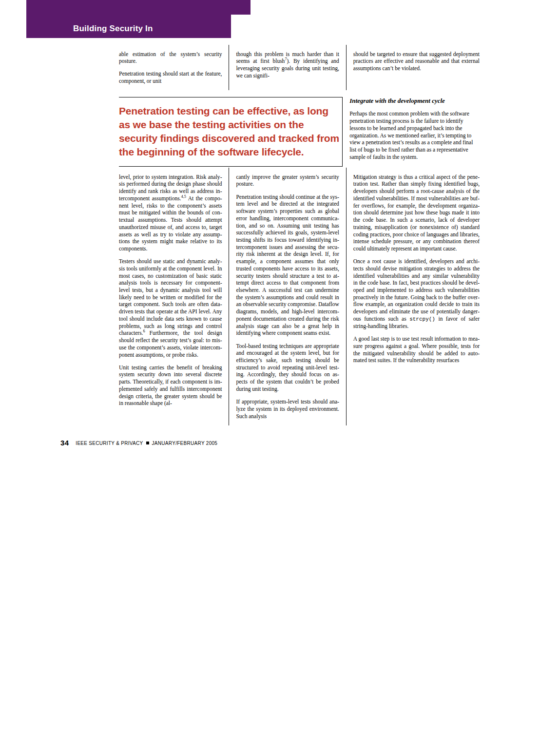Building Security In
able estimation of the system’s security posture.
Penetration testing should start at the feature, component, or unit
though this problem is much harder than it seems at first blush7). By identifying and leveraging security goals during unit testing, we can signifi-
should be targeted to ensure that suggested deployment practices are effective and reasonable and that external assumptions can’t be violated.
Penetration testing can be effective, as long as we base the testing activities on the security findings discovered and tracked from the beginning of the software lifecycle.
Integrate with the development cycle
Perhaps the most common problem with the software penetration testing process is the failure to identify lessons to be learned and propagated back into the organization. As we mentioned earlier, it’s tempting to view a penetration test’s results as a complete and final list of bugs to be fixed rather than as a representative sample of faults in the system.
level, prior to system integration. Risk analysis performed during the design phase should identify and rank risks as well as address intercomponent assumptions.4,5 At the component level, risks to the component’s assets must be mitigated within the bounds of contextual assumptions. Tests should attempt unauthorized misuse of, and access to, target assets as well as try to violate any assumptions the system might make relative to its components.
Testers should use static and dynamic analysis tools uniformly at the component level. In most cases, no customization of basic static analysis tools is necessary for component-level tests, but a dynamic analysis tool will likely need to be written or modified for the target component. Such tools are often data-driven tests that operate at the API level. Any tool should include data sets known to cause problems, such as long strings and control characters.6 Furthermore, the tool design should reflect the security test’s goal: to misuse the component’s assets, violate intercomponent assumptions, or probe risks.
Unit testing carries the benefit of breaking system security down into several discrete parts. Theoretically, if each component is implemented safely and fulfills intercomponent design criteria, the greater system should be in reasonable shape (al-
cantly improve the greater system’s security posture.
Penetration testing should continue at the system level and be directed at the integrated software system’s properties such as global error handling, intercomponent communication, and so on. Assuming unit testing has successfully achieved its goals, system-level testing shifts its focus toward identifying intercomponent issues and assessing the security risk inherent at the design level. If, for example, a component assumes that only trusted components have access to its assets, security testers should structure a test to attempt direct access to that component from elsewhere. A successful test can undermine the system’s assumptions and could result in an observable security compromise. Dataflow diagrams, models, and high-level intercomponent documentation created during the risk analysis stage can also be a great help in identifying where component seams exist.
Tool-based testing techniques are appropriate and encouraged at the system level, but for efficiency’s sake, such testing should be structured to avoid repeating unit-level testing. Accordingly, they should focus on aspects of the system that couldn’t be probed during unit testing.
If appropriate, system-level tests should analyze the system in its deployed environment. Such analysis
Mitigation strategy is thus a critical aspect of the penetration test. Rather than simply fixing identified bugs, developers should perform a root-cause analysis of the identified vulnerabilities. If most vulnerabilities are buffer overflows, for example, the development organization should determine just how these bugs made it into the code base. In such a scenario, lack of developer training, misapplication (or nonexistence of) standard coding practices, poor choice of languages and libraries, intense schedule pressure, or any combination thereof could ultimately represent an important cause.
Once a root cause is identified, developers and architects should devise mitigation strategies to address the identified vulnerabilities and any similar vulnerability in the code base. In fact, best practices should be developed and implemented to address such vulnerabilities proactively in the future. Going back to the buffer overflow example, an organization could decide to train its developers and eliminate the use of potentially dangerous functions such as strcpy() in favor of safer string-handling libraries.
A good last step is to use test result information to measure progress against a goal. Where possible, tests for the mitigated vulnerability should be added to automated test suites. If the vulnerability resurfaces
34 IEEE SECURITY & PRIVACY JANUARY/FEBRUARY 2005